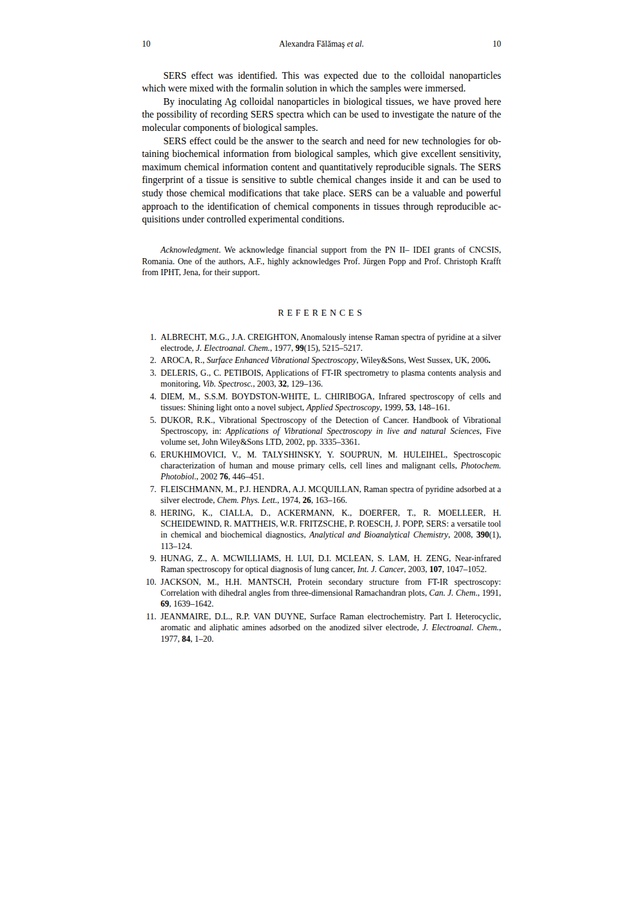10 Alexandra Fălămaş et al. 10
SERS effect was identified. This was expected due to the colloidal nanoparticles which were mixed with the formalin solution in which the samples were immersed.
By inoculating Ag colloidal nanoparticles in biological tissues, we have proved here the possibility of recording SERS spectra which can be used to investigate the nature of the molecular components of biological samples.
SERS effect could be the answer to the search and need for new technologies for obtaining biochemical information from biological samples, which give excellent sensitivity, maximum chemical information content and quantitatively reproducible signals. The SERS fingerprint of a tissue is sensitive to subtle chemical changes inside it and can be used to study those chemical modifications that take place. SERS can be a valuable and powerful approach to the identification of chemical components in tissues through reproducible acquisitions under controlled experimental conditions.
Acknowledgment. We acknowledge financial support from the PN II– IDEI grants of CNCSIS, Romania. One of the authors, A.F., highly acknowledges Prof. Jürgen Popp and Prof. Christoph Krafft from IPHT, Jena, for their support.
REFERENCES
1 ALBRECHT, M.G., J.A. CREIGHTON, Anomalously intense Raman spectra of pyridine at a silver electrode, J. Electroanal. Chem., 1977, 99(15), 5215–5217.
2 AROCA, R., Surface Enhanced Vibrational Spectroscopy, Wiley&Sons, West Sussex, UK, 2006.
3 DELERIS, G., C. PETIBOIS, Applications of FT-IR spectrometry to plasma contents analysis and monitoring, Vib. Spectrosc., 2003, 32, 129–136.
4 DIEM, M., S.S.M. BOYDSTON-WHITE, L. CHIRIBOGA, Infrared spectroscopy of cells and tissues: Shining light onto a novel subject, Applied Spectroscopy, 1999, 53, 148–161.
5 DUKOR, R.K., Vibrational Spectroscopy of the Detection of Cancer. Handbook of Vibrational Spectroscopy, in: Applications of Vibrational Spectroscopy in live and natural Sciences, Five volume set, John Wiley&Sons LTD, 2002, pp. 3335–3361.
6 ERUKHIMOVICI, V., M. TALYSHINSKY, Y. SOUPRUN, M. HULEIHEL, Spectroscopic characterization of human and mouse primary cells, cell lines and malignant cells, Photochem. Photobiol., 2002 76, 446–451.
7 FLEISCHMANN, M., P.J. HENDRA, A.J. MCQUILLAN, Raman spectra of pyridine adsorbed at a silver electrode, Chem. Phys. Lett., 1974, 26, 163–166.
8 HERING, K., CIALLA, D., ACKERMANN, K., DOERFER, T., R. MOELLEER, H. SCHEIDEWIND, R. MATTHEIS, W.R. FRITZSCHE, P. ROESCH, J. POPP, SERS: a versatile tool in chemical and biochemical diagnostics, Analytical and Bioanalytical Chemistry, 2008, 390(1), 113–124.
9 HUNAG, Z., A. MCWILLIAMS, H. LUI, D.I. MCLEAN, S. LAM, H. ZENG, Near-infrared Raman spectroscopy for optical diagnosis of lung cancer, Int. J. Cancer, 2003, 107, 1047–1052.
10 JACKSON, M., H.H. MANTSCH, Protein secondary structure from FT-IR spectroscopy: Correlation with dihedral angles from three-dimensional Ramachandran plots, Can. J. Chem., 1991, 69, 1639–1642.
11 JEANMAIRE, D.L., R.P. VAN DUYNE, Surface Raman electrochemistry. Part I. Heterocyclic, aromatic and aliphatic amines adsorbed on the anodized silver electrode, J. Electroanal. Chem., 1977, 84, 1–20.